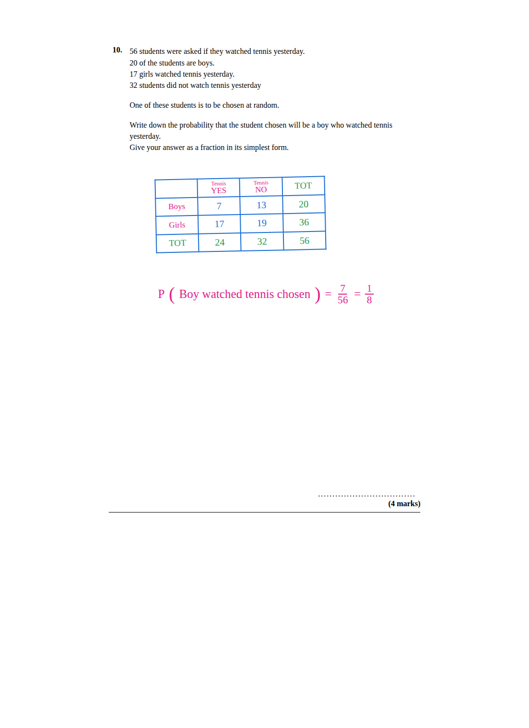10.
56 students were asked if they watched tennis yesterday.
20 of the students are boys.
17 girls watched tennis yesterday.
32 students did not watch tennis yesterday
One of these students is to be chosen at random.
Write down the probability that the student chosen will be a boy who watched tennis yesterday.
Give your answer as a fraction in its simplest form.
| | Tennis YES | Tennis NO | TOT |
| Boys | 7 | 13 | 20 |
| Girls | 17 | 19 | 36 |
| TOT | 24 | 32 | 56 |
P( Boy watched tennis chosen ) = 756 = 18
..................................
(4 marks)